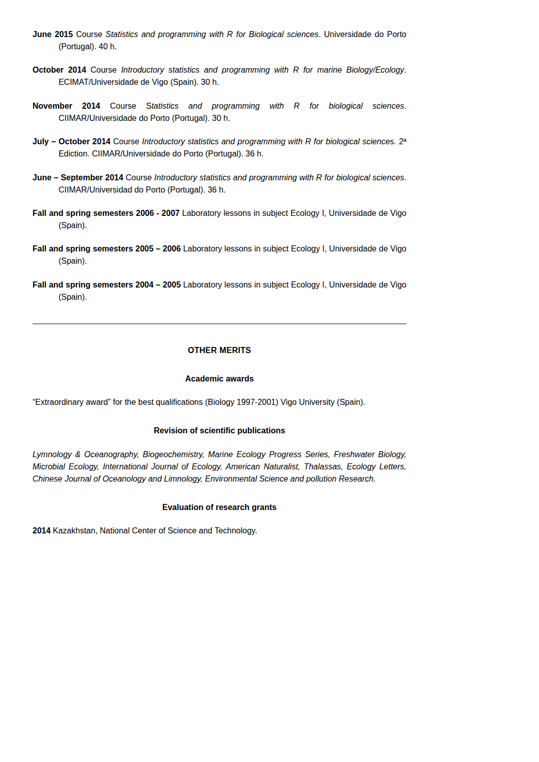June 2015 Course Statistics and programming with R for Biological sciences. Universidade do Porto (Portugal). 40 h.
October 2014 Course Introductory statistics and programming with R for marine Biology/Ecology. ECIMAT/Universidade de Vigo (Spain). 30 h.
November 2014 Course Statistics and programming with R for biological sciences. CIIMAR/Universidade do Porto (Portugal). 30 h.
July – October 2014 Course Introductory statistics and programming with R for biological sciences. 2ª Ediction. CIIMAR/Universidade do Porto (Portugal). 36 h.
June – September 2014 Course Introductory statistics and programming with R for biological sciences. CIIMAR/Universidad do Porto (Portugal). 36 h.
Fall and spring semesters 2006 - 2007 Laboratory lessons in subject Ecology I, Universidade de Vigo (Spain).
Fall and spring semesters 2005 – 2006 Laboratory lessons in subject Ecology I, Universidade de Vigo (Spain).
Fall and spring semesters 2004 – 2005 Laboratory lessons in subject Ecology I, Universidade de Vigo (Spain).
OTHER MERITS
Academic awards
“Extraordinary award” for the best qualifications (Biology 1997-2001) Vigo University (Spain).
Revision of scientific publications
Lymnology & Oceanography, Biogeochemistry, Marine Ecology Progress Series, Freshwater Biology, Microbial Ecology, International Journal of Ecology, American Naturalist, Thalassas, Ecology Letters, Chinese Journal of Oceanology and Limnology, Environmental Science and pollution Research.
Evaluation of research grants
2014 Kazakhstan, National Center of Science and Technology.